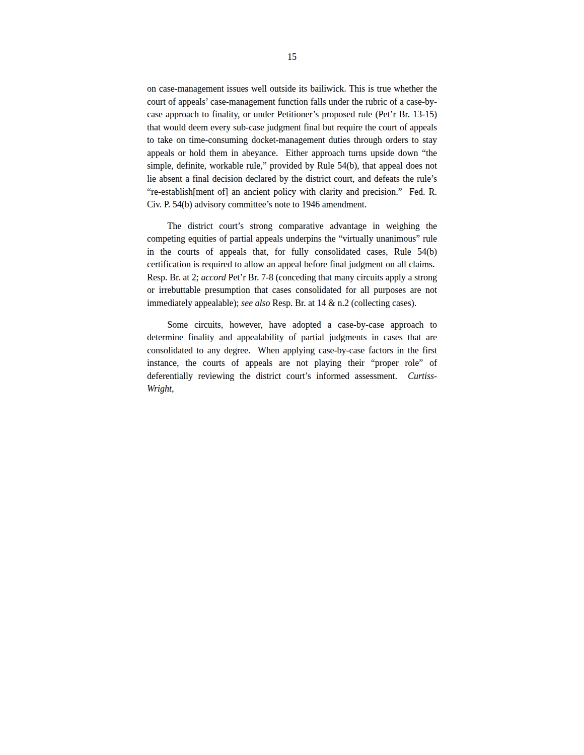15
on case-management issues well outside its bailiwick. This is true whether the court of appeals’ case-management function falls under the rubric of a case-by-case approach to finality, or under Petitioner’s proposed rule (Pet’r Br. 13-15) that would deem every sub-case judgment final but require the court of appeals to take on time-consuming docket-management duties through orders to stay appeals or hold them in abeyance. Either approach turns upside down “the simple, definite, workable rule,” provided by Rule 54(b), that appeal does not lie absent a final decision declared by the district court, and defeats the rule’s “re-establish[ment of] an ancient policy with clarity and precision.” Fed. R. Civ. P. 54(b) advisory committee’s note to 1946 amendment.
The district court’s strong comparative advantage in weighing the competing equities of partial appeals underpins the “virtually unanimous” rule in the courts of appeals that, for fully consolidated cases, Rule 54(b) certification is required to allow an appeal before final judgment on all claims. Resp. Br. at 2; accord Pet’r Br. 7-8 (conceding that many circuits apply a strong or irrebuttable presumption that cases consolidated for all purposes are not immediately appealable); see also Resp. Br. at 14 & n.2 (collecting cases).
Some circuits, however, have adopted a case-by-case approach to determine finality and appealability of partial judgments in cases that are consolidated to any degree. When applying case-by-case factors in the first instance, the courts of appeals are not playing their “proper role” of deferentially reviewing the district court’s informed assessment. Curtiss-Wright,